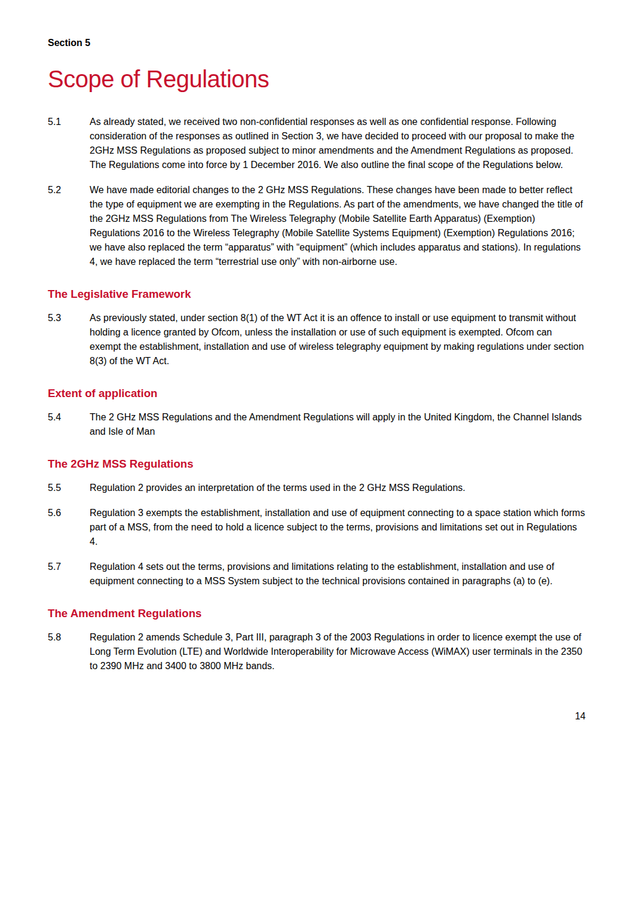Section 5
Scope of Regulations
5.1
As already stated, we received two non-confidential responses as well as one confidential response. Following consideration of the responses as outlined in Section 3, we have decided to proceed with our proposal to make the 2GHz MSS Regulations as proposed subject to minor amendments and the Amendment Regulations as proposed. The Regulations come into force by 1 December 2016. We also outline the final scope of the Regulations below.
5.2
We have made editorial changes to the 2 GHz MSS Regulations. These changes have been made to better reflect the type of equipment we are exempting in the Regulations. As part of the amendments, we have changed the title of the 2GHz MSS Regulations from The Wireless Telegraphy (Mobile Satellite Earth Apparatus) (Exemption) Regulations 2016 to the Wireless Telegraphy (Mobile Satellite Systems Equipment) (Exemption) Regulations 2016; we have also replaced the term “apparatus” with “equipment” (which includes apparatus and stations). In regulations 4, we have replaced the term “terrestrial use only” with non-airborne use.
The Legislative Framework
5.3
As previously stated, under section 8(1) of the WT Act it is an offence to install or use equipment to transmit without holding a licence granted by Ofcom, unless the installation or use of such equipment is exempted. Ofcom can exempt the establishment, installation and use of wireless telegraphy equipment by making regulations under section 8(3) of the WT Act.
Extent of application
5.4
The 2 GHz MSS Regulations and the Amendment Regulations will apply in the United Kingdom, the Channel Islands and Isle of Man
The 2GHz MSS Regulations
5.5
Regulation 2 provides an interpretation of the terms used in the 2 GHz MSS Regulations.
5.6
Regulation 3 exempts the establishment, installation and use of equipment connecting to a space station which forms part of a MSS, from the need to hold a licence subject to the terms, provisions and limitations set out in Regulations 4.
5.7
Regulation 4 sets out the terms, provisions and limitations relating to the establishment, installation and use of equipment connecting to a MSS System subject to the technical provisions contained in paragraphs (a) to (e).
The Amendment Regulations
5.8
Regulation 2 amends Schedule 3, Part III, paragraph 3 of the 2003 Regulations in order to licence exempt the use of Long Term Evolution (LTE) and Worldwide Interoperability for Microwave Access (WiMAX) user terminals in the 2350 to 2390 MHz and 3400 to 3800 MHz bands.
14